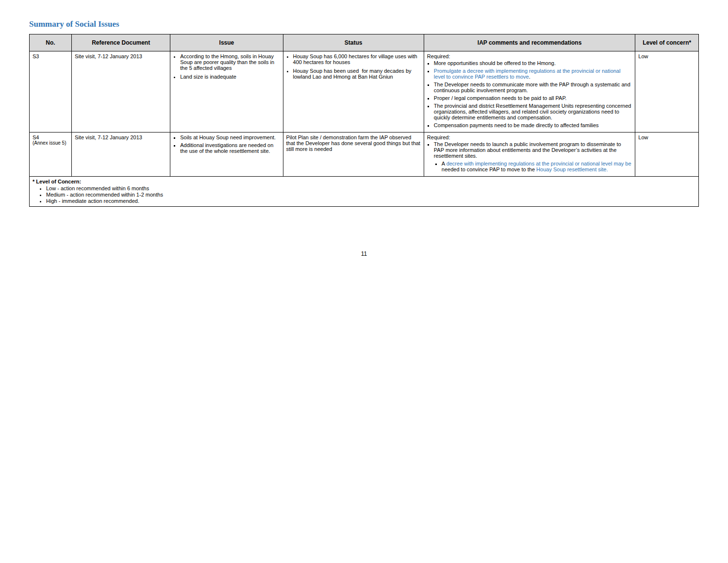Summary of Social Issues
| No. | Reference Document | Issue | Status | IAP comments and recommendations | Level of concern* |
| --- | --- | --- | --- | --- | --- |
| S3 | Site visit, 7-12 January 2013 | According to the Hmong, soils in Houay Soup are poorer quality than the soils in the 5 affected villages Land size is inadequate | Houay Soup has 6,000 hectares for village uses with 400 hectares for houses Houay Soup has been used for many decades by lowland Lao and Hmong at Ban Hat Gniun | Required: More opportunities should be offered to the Hmong. Promulgate a decree with implementing regulations at the provincial or national level to convince PAP resettlers to move . The Developer needs to communicate more with the PAP through a systematic and continuous public involvement program. Proper / legal compensation needs to be paid to all PAP. The provincial and district Resettlement Management Units representing concerned organizations, affected villagers, and related civil society organizations need to quickly determine entitlements and compensation. Compensation payments need to be made directly to affected families | Low |
| S4 (Annex issue 5) | Site visit, 7-12 January 2013 | Soils at Houay Soup need improvement. Additional investigations are needed on the use of the whole resettlement site. | Pilot Plan site / demonstration farm the IAP observed that the Developer has done several good things but that still more is needed | Required: The Developer needs to launch a public involvement program to disseminate to PAP more information about entitlements and the Developer’s activities at the resettlement sites. A decree with implementing regulations at the provincial or national level may be needed to convince PAP to move to the Houay Soup resettlement site. | Low |
| * Level of Concern: Low - action recommended within 6 months Medium - action recommended within 1-2 months High - immediate action recommended. |
11